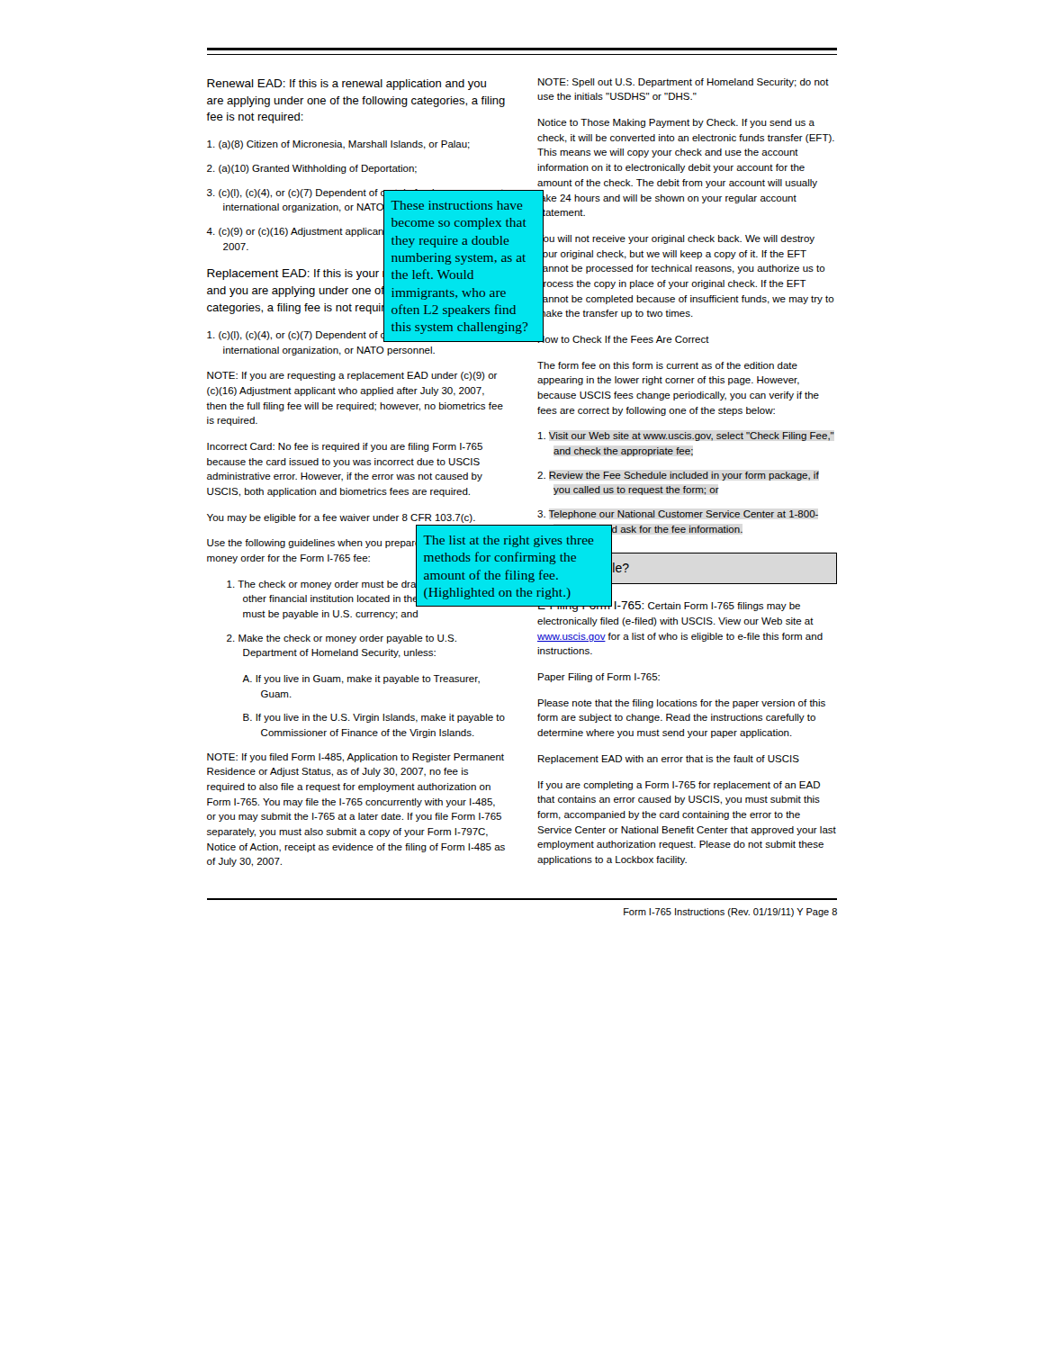These instructions have become so complex that they require a double numbering system, as at the left. Would immigrants, who are often L2 speakers find this system challenging?
The list at the right gives three methods for confirming the amount of the filing fee. (Highlighted on the right.)
Renewal EAD: If this is a renewal application and you are applying under one of the following categories, a filing fee is not required:
1. (a)(8) Citizen of Micronesia, Marshall Islands, or Palau;
2. (a)(10) Granted Withholding of Deportation;
3. (c)(l), (c)(4), or (c)(7) Dependent of certain foreign government, international organization, or NATO personnel;
4. (c)(9) or (c)(16) Adjustment applicant who filed after July 30, 2007.
Replacement EAD: If this is your replacement application and you are applying under one of the following categories, a filing fee is not required:
1. (c)(l), (c)(4), or (c)(7) Dependent of certain foreign government, international organization, or NATO personnel.
NOTE: If you are requesting a replacement EAD under (c)(9) or (c)(16) Adjustment applicant who applied after July 30, 2007, then the full filing fee will be required; however, no biometrics fee is required.
Incorrect Card: No fee is required if you are filing Form I-765 because the card issued to you was incorrect due to USCIS administrative error. However, if the error was not caused by USCIS, both application and biometrics fees are required.
You may be eligible for a fee waiver under 8 CFR 103.7(c).
Use the following guidelines when you prepare your check or money order for the Form I-765 fee:
1. The check or money order must be drawn on a bank or other financial institution located in the United States and must be payable in U.S. currency; and
2. Make the check or money order payable to U.S. Department of Homeland Security, unless:
A. If you live in Guam, make it payable to Treasurer, Guam.
B. If you live in the U.S. Virgin Islands, make it payable to Commissioner of Finance of the Virgin Islands.
NOTE: If you filed Form I-485, Application to Register Permanent Residence or Adjust Status, as of July 30, 2007, no fee is required to also file a request for employment authorization on Form I-765. You may file the I-765 concurrently with your I-485, or you may submit the I-765 at a later date. If you file Form I-765 separately, you must also submit a copy of your Form I-797C, Notice of Action, receipt as evidence of the filing of Form I-485 as of July 30, 2007.
NOTE: Spell out U.S. Department of Homeland Security; do not use the initials "USDHS" or "DHS."
Notice to Those Making Payment by Check. If you send us a check, it will be converted into an electronic funds transfer (EFT). This means we will copy your check and use the account information on it to electronically debit your account for the amount of the check. The debit from your account will usually take 24 hours and will be shown on your regular account statement.
You will not receive your original check back. We will destroy your original check, but we will keep a copy of it. If the EFT cannot be processed for technical reasons, you authorize us to process the copy in place of your original check. If the EFT cannot be completed because of insufficient funds, we may try to make the transfer up to two times.
How to Check If the Fees Are Correct
The form fee on this form is current as of the edition date appearing in the lower right corner of this page. However, because USCIS fees change periodically, you can verify if the fees are correct by following one of the steps below:
1. Visit our Web site at www.uscis.gov, select "Check Filing Fee," and check the appropriate fee;
2. Review the Fee Schedule included in your form package, if you called us to request the form; or
3. Telephone our National Customer Service Center at 1-800-375-5283 and ask for the fee information.
Where to File?
E-Filing Form I-765: Certain Form I-765 filings may be electronically filed (e-filed) with USCIS. View our Web site at www.uscis.gov for a list of who is eligible to e-file this form and instructions.
Paper Filing of Form I-765:
Please note that the filing locations for the paper version of this form are subject to change. Read the instructions carefully to determine where you must send your paper application.
Replacement EAD with an error that is the fault of USCIS
If you are completing a Form I-765 for replacement of an EAD that contains an error caused by USCIS, you must submit this form, accompanied by the card containing the error to the Service Center or National Benefit Center that approved your last employment authorization request. Please do not submit these applications to a Lockbox facility.
Form I-765 Instructions (Rev. 01/19/11) Y Page 8